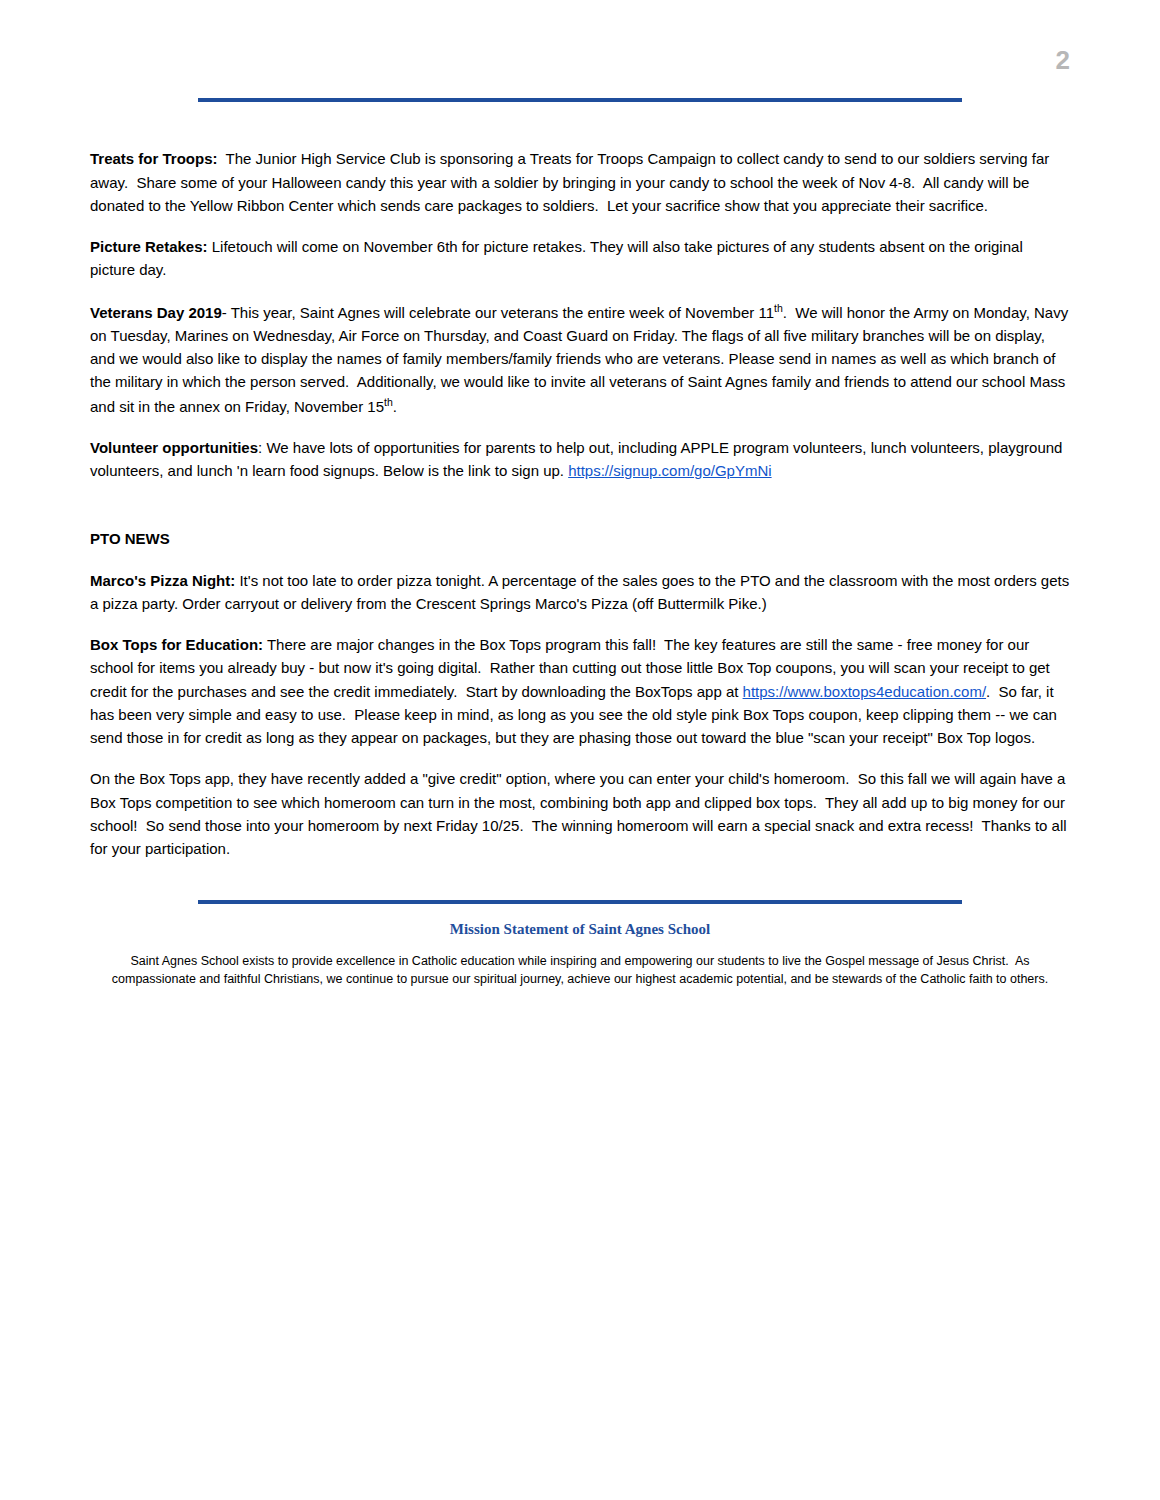2
Treats for Troops: The Junior High Service Club is sponsoring a Treats for Troops Campaign to collect candy to send to our soldiers serving far away. Share some of your Halloween candy this year with a soldier by bringing in your candy to school the week of Nov 4-8. All candy will be donated to the Yellow Ribbon Center which sends care packages to soldiers. Let your sacrifice show that you appreciate their sacrifice.
Picture Retakes: Lifetouch will come on November 6th for picture retakes. They will also take pictures of any students absent on the original picture day.
Veterans Day 2019- This year, Saint Agnes will celebrate our veterans the entire week of November 11th. We will honor the Army on Monday, Navy on Tuesday, Marines on Wednesday, Air Force on Thursday, and Coast Guard on Friday. The flags of all five military branches will be on display, and we would also like to display the names of family members/family friends who are veterans. Please send in names as well as which branch of the military in which the person served. Additionally, we would like to invite all veterans of Saint Agnes family and friends to attend our school Mass and sit in the annex on Friday, November 15th.
Volunteer opportunities: We have lots of opportunities for parents to help out, including APPLE program volunteers, lunch volunteers, playground volunteers, and lunch 'n learn food signups. Below is the link to sign up. https://signup.com/go/GpYmNi
PTO NEWS
Marco's Pizza Night: It's not too late to order pizza tonight. A percentage of the sales goes to the PTO and the classroom with the most orders gets a pizza party. Order carryout or delivery from the Crescent Springs Marco's Pizza (off Buttermilk Pike.)
Box Tops for Education: There are major changes in the Box Tops program this fall! The key features are still the same - free money for our school for items you already buy - but now it's going digital. Rather than cutting out those little Box Top coupons, you will scan your receipt to get credit for the purchases and see the credit immediately. Start by downloading the BoxTops app at https://www.boxtops4education.com/. So far, it has been very simple and easy to use. Please keep in mind, as long as you see the old style pink Box Tops coupon, keep clipping them -- we can send those in for credit as long as they appear on packages, but they are phasing those out toward the blue "scan your receipt" Box Top logos.
On the Box Tops app, they have recently added a "give credit" option, where you can enter your child's homeroom. So this fall we will again have a Box Tops competition to see which homeroom can turn in the most, combining both app and clipped box tops. They all add up to big money for our school! So send those into your homeroom by next Friday 10/25. The winning homeroom will earn a special snack and extra recess! Thanks to all for your participation.
Mission Statement of Saint Agnes School
Saint Agnes School exists to provide excellence in Catholic education while inspiring and empowering our students to live the Gospel message of Jesus Christ. As compassionate and faithful Christians, we continue to pursue our spiritual journey, achieve our highest academic potential, and be stewards of the Catholic faith to others.